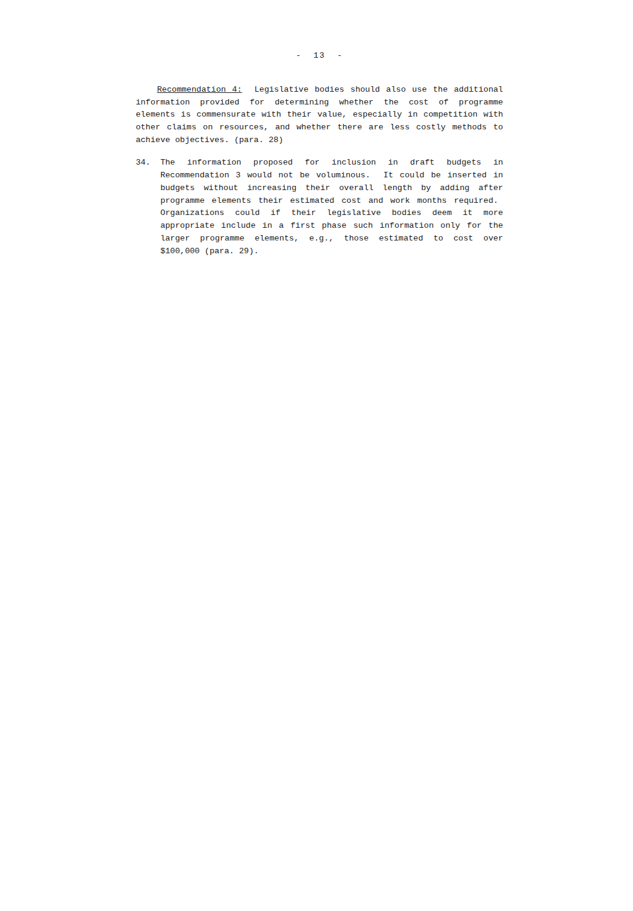- 13 -
Recommendation 4: Legislative bodies should also use the additional information provided for determining whether the cost of programme elements is commensurate with their value, especially in competition with other claims on resources, and whether there are less costly methods to achieve objectives. (para. 28)
34.
The information proposed for inclusion in draft budgets in Recommendation 3 would not be voluminous. It could be inserted in budgets without increasing their overall length by adding after programme elements their estimated cost and work months required. Organizations could if their legislative bodies deem it more appropriate include in a first phase such information only for the larger programme elements, e.g., those estimated to cost over $100,000 (para. 29).